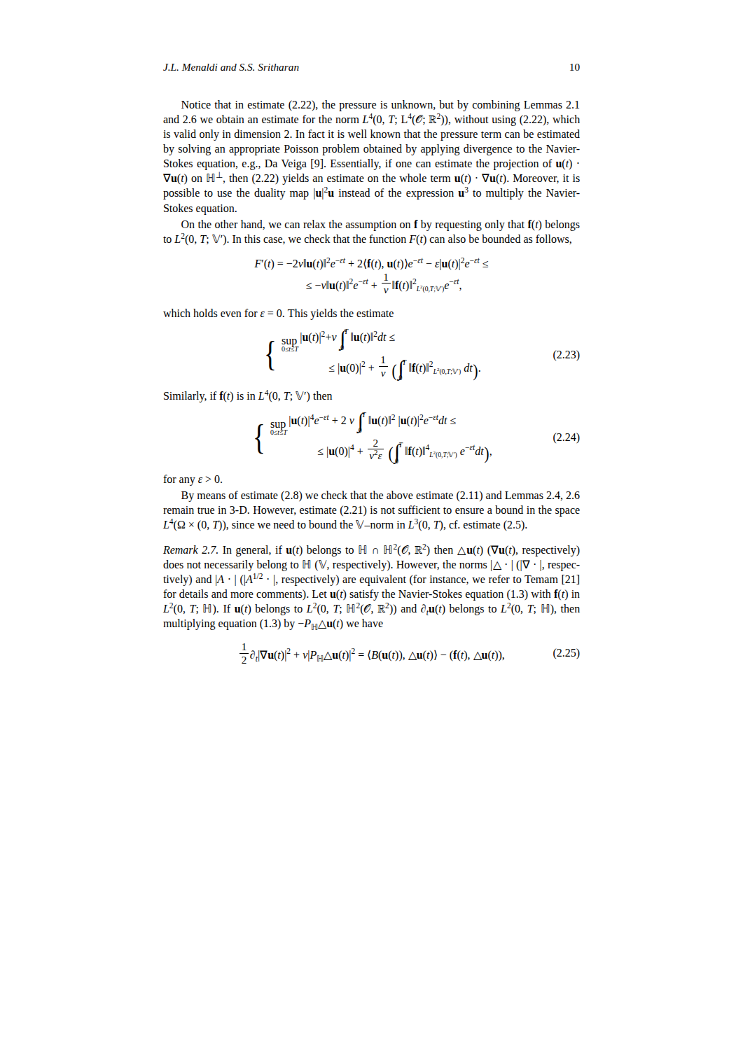J.L. Menaldi and S.S. Sritharan 10
Notice that in estimate (2.22), the pressure is unknown, but by combining Lemmas 2.1 and 2.6 we obtain an estimate for the norm L4(0, T; L4(𝒪; ℝ2)), without using (2.22), which is valid only in dimension 2. In fact it is well known that the pressure term can be estimated by solving an appropriate Poisson problem obtained by applying divergence to the Navier-Stokes equation, e.g., Da Veiga [9]. Essentially, if one can estimate the projection of u(t) · ∇u(t) on ℍ⊥, then (2.22) yields an estimate on the whole term u(t) · ∇u(t). Moreover, it is possible to use the duality map |u|2u instead of the expression u3 to multiply the Navier-Stokes equation.
On the other hand, we can relax the assumption on f by requesting only that f(t) belongs to L2(0, T; 𝕍′). In this case, we check that the function F(t) can also be bounded as follows,
F′(t) = −2ν‖u(t)‖2e−εt + 2⟨f(t), u(t)⟩e−εt − ε|u(t)|2e−εt ≤ ≤ −ν‖u(t)‖2e−εt + 1 ν‖f(t)‖2L2(0,T;𝕍′) e−εt,
which holds even for ε = 0. This yields the estimate
{ sup 0≤t≤T|u(t)|2+ν T∫0 ‖u(t)‖2dt ≤ ≤ |u(0)|2 + 1 ν (T∫0 ‖f(t)‖2L2(0,T;𝕍′) dt).
(2.23)
Similarly, if f(t) is in L4(0, T; 𝕍′) then
{ sup 0≤t≤T|u(t)|4e−εt + 2 ν T∫0 ‖u(t)‖2 |u(t)|2e−εtdt ≤ ≤ |u(0)|4 + 2 ν2ε (T∫0 ‖f(t)‖4L2(0,T;𝕍′) e−εtdt),
(2.24)
for any ε > 0.
By means of estimate (2.8) we check that the above estimate (2.11) and Lemmas 2.4, 2.6 remain true in 3-D. However, estimate (2.21) is not sufficient to ensure a bound in the space L4(Ω × (0, T)), since we need to bound the 𝕍–norm in L3(0, T), cf. estimate (2.5).
Remark 2.7. In general, if u(t) belongs to ℍ ∩ ℍ2(𝒪, ℝ2) then △u(t) (∇u(t), respectively) does not necessarily belong to ℍ (𝕍, respectively). However, the norms |△ · | (|∇ · |, respectively) and |A · | (|A1/2 · |, respectively) are equivalent (for instance, we refer to Temam [21] for details and more comments). Let u(t) satisfy the Navier-Stokes equation (1.3) with f(t) in L2(0, T; ℍ). If u(t) belongs to L2(0, T; ℍ2(𝒪, ℝ2)) and ∂tu(t) belongs to L2(0, T; ℍ), then multiplying equation (1.3) by −Pℍ△u(t) we have
12∂t|∇u(t)|2 + ν|Pℍ△u(t)|2 = ⟨B(u(t)), △u(t)⟩ − (f(t), △u(t)),
(2.25)